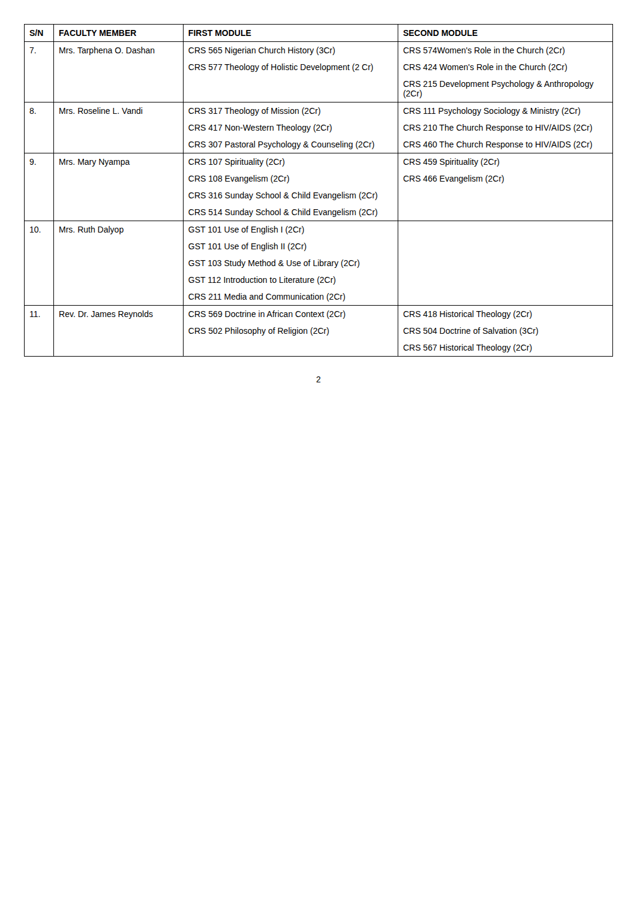| S/N | FACULTY MEMBER | FIRST MODULE | SECOND MODULE |
| --- | --- | --- | --- |
| 7. | Mrs. Tarphena O. Dashan | CRS 565 Nigerian Church History (3Cr) CRS 577 Theology of Holistic Development (2 Cr) | CRS 574Women's Role in the Church (2Cr) CRS 424 Women's Role in the Church (2Cr) CRS 215 Development Psychology & Anthropology (2Cr) |
| 8. | Mrs. Roseline L. Vandi | CRS 317 Theology of Mission (2Cr) CRS 417 Non-Western Theology (2Cr) CRS 307 Pastoral Psychology & Counseling (2Cr) | CRS 111 Psychology Sociology & Ministry (2Cr) CRS 210 The Church Response to HIV/AIDS (2Cr) CRS 460 The Church Response to HIV/AIDS (2Cr) |
| 9. | Mrs. Mary Nyampa | CRS 107 Spirituality (2Cr) CRS 108 Evangelism (2Cr) CRS 316 Sunday School & Child Evangelism (2Cr) CRS 514 Sunday School & Child Evangelism (2Cr) | CRS 459 Spirituality (2Cr) CRS 466 Evangelism (2Cr) |
| 10. | Mrs. Ruth Dalyop | GST 101 Use of English I (2Cr) GST 101 Use of English II (2Cr) GST 103 Study Method & Use of Library (2Cr) GST 112 Introduction to Literature (2Cr) CRS 211 Media and Communication (2Cr) | |
| 11. | Rev. Dr. James Reynolds | CRS 569 Doctrine in African Context (2Cr) CRS 502 Philosophy of Religion (2Cr) | CRS 418 Historical Theology (2Cr) CRS 504 Doctrine of Salvation (3Cr) CRS 567 Historical Theology (2Cr) |
2